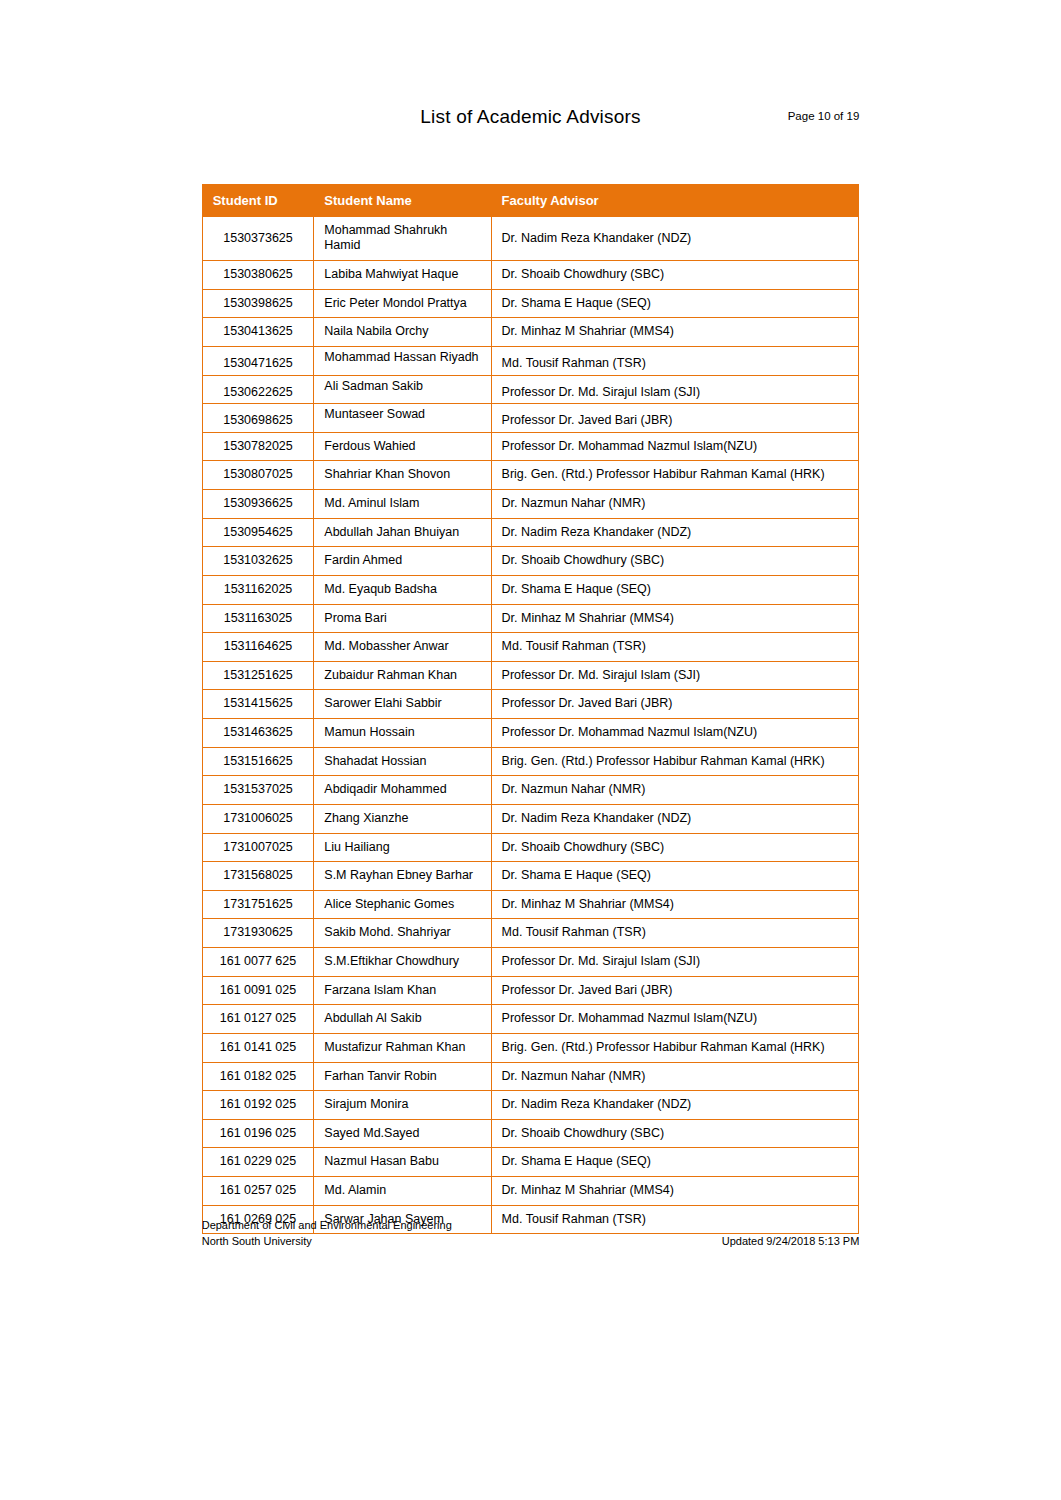List of Academic Advisors
Page 10 of 19
| Student ID | Student Name | Faculty Advisor |
| --- | --- | --- |
| 1530373625 | Mohammad Shahrukh Hamid | Dr. Nadim Reza Khandaker (NDZ) |
| 1530380625 | Labiba Mahwiyat Haque | Dr. Shoaib Chowdhury (SBC) |
| 1530398625 | Eric Peter Mondol Prattya | Dr. Shama E Haque (SEQ) |
| 1530413625 | Naila Nabila Orchy | Dr. Minhaz M Shahriar (MMS4) |
| 1530471625 | Mohammad Hassan Riyadh | Md. Tousif Rahman (TSR) |
| 1530622625 | Ali Sadman Sakib | Professor Dr. Md. Sirajul Islam (SJI) |
| 1530698625 | Muntaseer Sowad | Professor Dr. Javed Bari (JBR) |
| 1530782025 | Ferdous Wahied | Professor Dr. Mohammad Nazmul Islam(NZU) |
| 1530807025 | Shahriar Khan Shovon | Brig. Gen. (Rtd.) Professor Habibur Rahman Kamal (HRK) |
| 1530936625 | Md. Aminul Islam | Dr. Nazmun Nahar (NMR) |
| 1530954625 | Abdullah Jahan Bhuiyan | Dr. Nadim Reza Khandaker (NDZ) |
| 1531032625 | Fardin Ahmed | Dr. Shoaib Chowdhury (SBC) |
| 1531162025 | Md. Eyaqub Badsha | Dr. Shama E Haque (SEQ) |
| 1531163025 | Proma Bari | Dr. Minhaz M Shahriar (MMS4) |
| 1531164625 | Md. Mobassher Anwar | Md. Tousif Rahman (TSR) |
| 1531251625 | Zubaidur Rahman Khan | Professor Dr. Md. Sirajul Islam (SJI) |
| 1531415625 | Sarower Elahi Sabbir | Professor Dr. Javed Bari (JBR) |
| 1531463625 | Mamun Hossain | Professor Dr. Mohammad Nazmul Islam(NZU) |
| 1531516625 | Shahadat Hossian | Brig. Gen. (Rtd.) Professor Habibur Rahman Kamal (HRK) |
| 1531537025 | Abdiqadir Mohammed | Dr. Nazmun Nahar (NMR) |
| 1731006025 | Zhang Xianzhe | Dr. Nadim Reza Khandaker (NDZ) |
| 1731007025 | Liu Hailiang | Dr. Shoaib Chowdhury (SBC) |
| 1731568025 | S.M Rayhan Ebney Barhar | Dr. Shama E Haque (SEQ) |
| 1731751625 | Alice Stephanic Gomes | Dr. Minhaz M Shahriar (MMS4) |
| 1731930625 | Sakib Mohd. Shahriyar | Md. Tousif Rahman (TSR) |
| 161 0077 625 | S.M.Eftikhar Chowdhury | Professor Dr. Md. Sirajul Islam (SJI) |
| 161 0091 025 | Farzana Islam Khan | Professor Dr. Javed Bari (JBR) |
| 161 0127 025 | Abdullah Al Sakib | Professor Dr. Mohammad Nazmul Islam(NZU) |
| 161 0141 025 | Mustafizur Rahman Khan | Brig. Gen. (Rtd.) Professor Habibur Rahman Kamal (HRK) |
| 161 0182 025 | Farhan Tanvir Robin | Dr. Nazmun Nahar (NMR) |
| 161 0192 025 | Sirajum Monira | Dr. Nadim Reza Khandaker (NDZ) |
| 161 0196 025 | Sayed Md.Sayed | Dr. Shoaib Chowdhury (SBC) |
| 161 0229 025 | Nazmul Hasan Babu | Dr. Shama E Haque (SEQ) |
| 161 0257 025 | Md. Alamin | Dr. Minhaz M Shahriar (MMS4) |
| 161 0269 025 | Sarwar Jahan Sayem | Md. Tousif Rahman (TSR) |
Department of Civil and Environmental Engineering
North South University
Updated 9/24/2018 5:13 PM